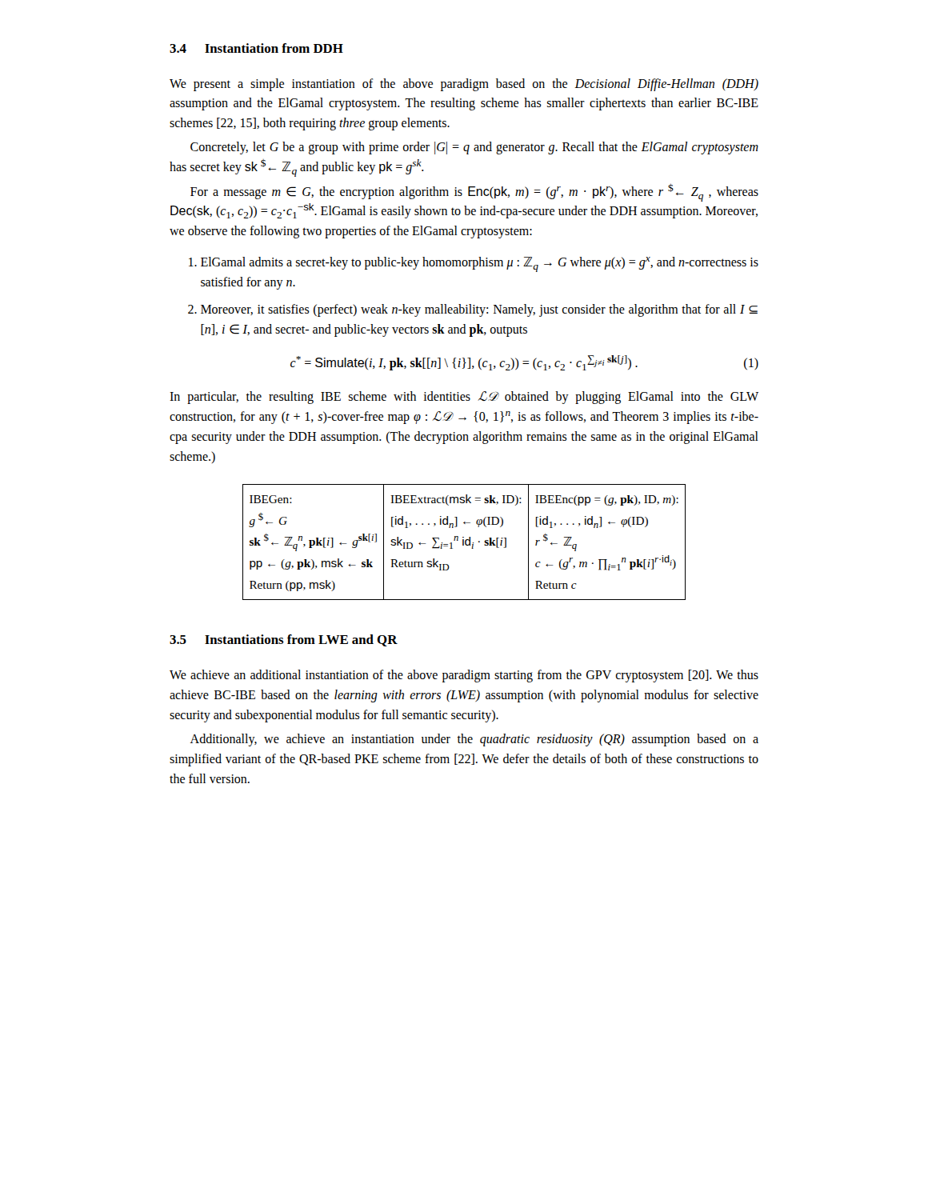3.4 Instantiation from DDH
We present a simple instantiation of the above paradigm based on the Decisional Diffie-Hellman (DDH) assumption and the ElGamal cryptosystem. The resulting scheme has smaller ciphertexts than earlier BC-IBE schemes [22, 15], both requiring three group elements.
Concretely, let G be a group with prime order |G| = q and generator g. Recall that the ElGamal cryptosystem has secret key sk $← ℤq and public key pk = gsk.
For a message m ∈ G, the encryption algorithm is Enc(pk, m) = (gr, m · pkr), where r $← Zq , whereas Dec(sk, (c1, c2)) = c2·c1−sk. ElGamal is easily shown to be ind-cpa-secure under the DDH assumption. Moreover, we observe the following two properties of the ElGamal cryptosystem:
ElGamal admits a secret-key to public-key homomorphism μ : ℤq → G where μ(x) = gx, and n-correctness is satisfied for any n.
Moreover, it satisfies (perfect) weak n-key malleability: Namely, just consider the algorithm that for all I ⊆ [n], i ∈ I, and secret- and public-key vectors sk and pk, outputs
c* = Simulate(i, I, pk, sk[[n] \ {i}], (c1, c2)) = (c1, c2 · c1∑j≠i sk[j]) . (1)
In particular, the resulting IBE scheme with identities ℒ𝒟 obtained by plugging ElGamal into the GLW construction, for any (t + 1, s)-cover-free map φ : ℒ𝒟 → {0, 1}n, is as follows, and Theorem 3 implies its t-ibe-cpa security under the DDH assumption. (The decryption algorithm remains the same as in the original ElGamal scheme.)
| IBEGen: g $ ← G sk $ ← ℤ q n , pk [ i ] ← g sk [ i ] pp ← ( g , pk ), msk ← sk Return ( pp , msk ) | IBEExtract( msk = sk , ID): [ id 1 , . . . , id n ] ← φ (ID) sk ID ← ∑ i =1 n id i · sk [ i ] Return sk ID | IBEEnc( pp = ( g , pk ), ID, m ): [ id 1 , . . . , id n ] ← φ (ID) r $ ← ℤ q c ← ( g r , m · ∏ i =1 n pk [ i ] r · id i ) Return c |
3.5 Instantiations from LWE and QR
We achieve an additional instantiation of the above paradigm starting from the GPV cryptosystem [20]. We thus achieve BC-IBE based on the learning with errors (LWE) assumption (with polynomial modulus for selective security and subexponential modulus for full semantic security).
Additionally, we achieve an instantiation under the quadratic residuosity (QR) assumption based on a simplified variant of the QR-based PKE scheme from [22]. We defer the details of both of these constructions to the full version.